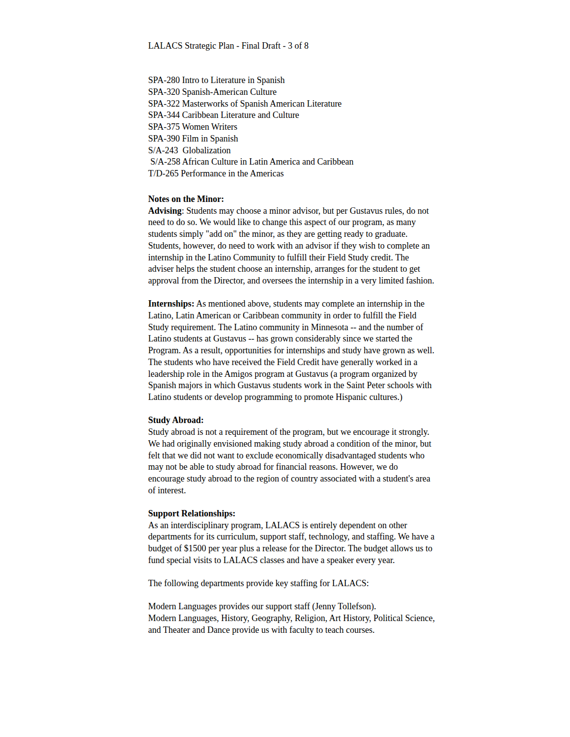LALACS Strategic Plan - Final Draft - 3 of 8
SPA-280 Intro to Literature in Spanish
SPA-320 Spanish-American Culture
SPA-322 Masterworks of Spanish American Literature
SPA-344 Caribbean Literature and Culture
SPA-375 Women Writers
SPA-390 Film in Spanish
S/A-243 Globalization
S/A-258 African Culture in Latin America and Caribbean
T/D-265 Performance in the Americas
Notes on the Minor:
Advising: Students may choose a minor advisor, but per Gustavus rules, do not need to do so. We would like to change this aspect of our program, as many students simply "add on" the minor, as they are getting ready to graduate. Students, however, do need to work with an advisor if they wish to complete an internship in the Latino Community to fulfill their Field Study credit. The adviser helps the student choose an internship, arranges for the student to get approval from the Director, and oversees the internship in a very limited fashion.
Internships: As mentioned above, students may complete an internship in the Latino, Latin American or Caribbean community in order to fulfill the Field Study requirement. The Latino community in Minnesota -- and the number of Latino students at Gustavus -- has grown considerably since we started the Program. As a result, opportunities for internships and study have grown as well. The students who have received the Field Credit have generally worked in a leadership role in the Amigos program at Gustavus (a program organized by Spanish majors in which Gustavus students work in the Saint Peter schools with Latino students or develop programming to promote Hispanic cultures.)
Study Abroad:
Study abroad is not a requirement of the program, but we encourage it strongly. We had originally envisioned making study abroad a condition of the minor, but felt that we did not want to exclude economically disadvantaged students who may not be able to study abroad for financial reasons. However, we do encourage study abroad to the region of country associated with a student's area of interest.
Support Relationships:
As an interdisciplinary program, LALACS is entirely dependent on other departments for its curriculum, support staff, technology, and staffing. We have a budget of $1500 per year plus a release for the Director. The budget allows us to fund special visits to LALACS classes and have a speaker every year.
The following departments provide key staffing for LALACS:
Modern Languages provides our support staff (Jenny Tollefson).
Modern Languages, History, Geography, Religion, Art History, Political Science, and Theater and Dance provide us with faculty to teach courses.